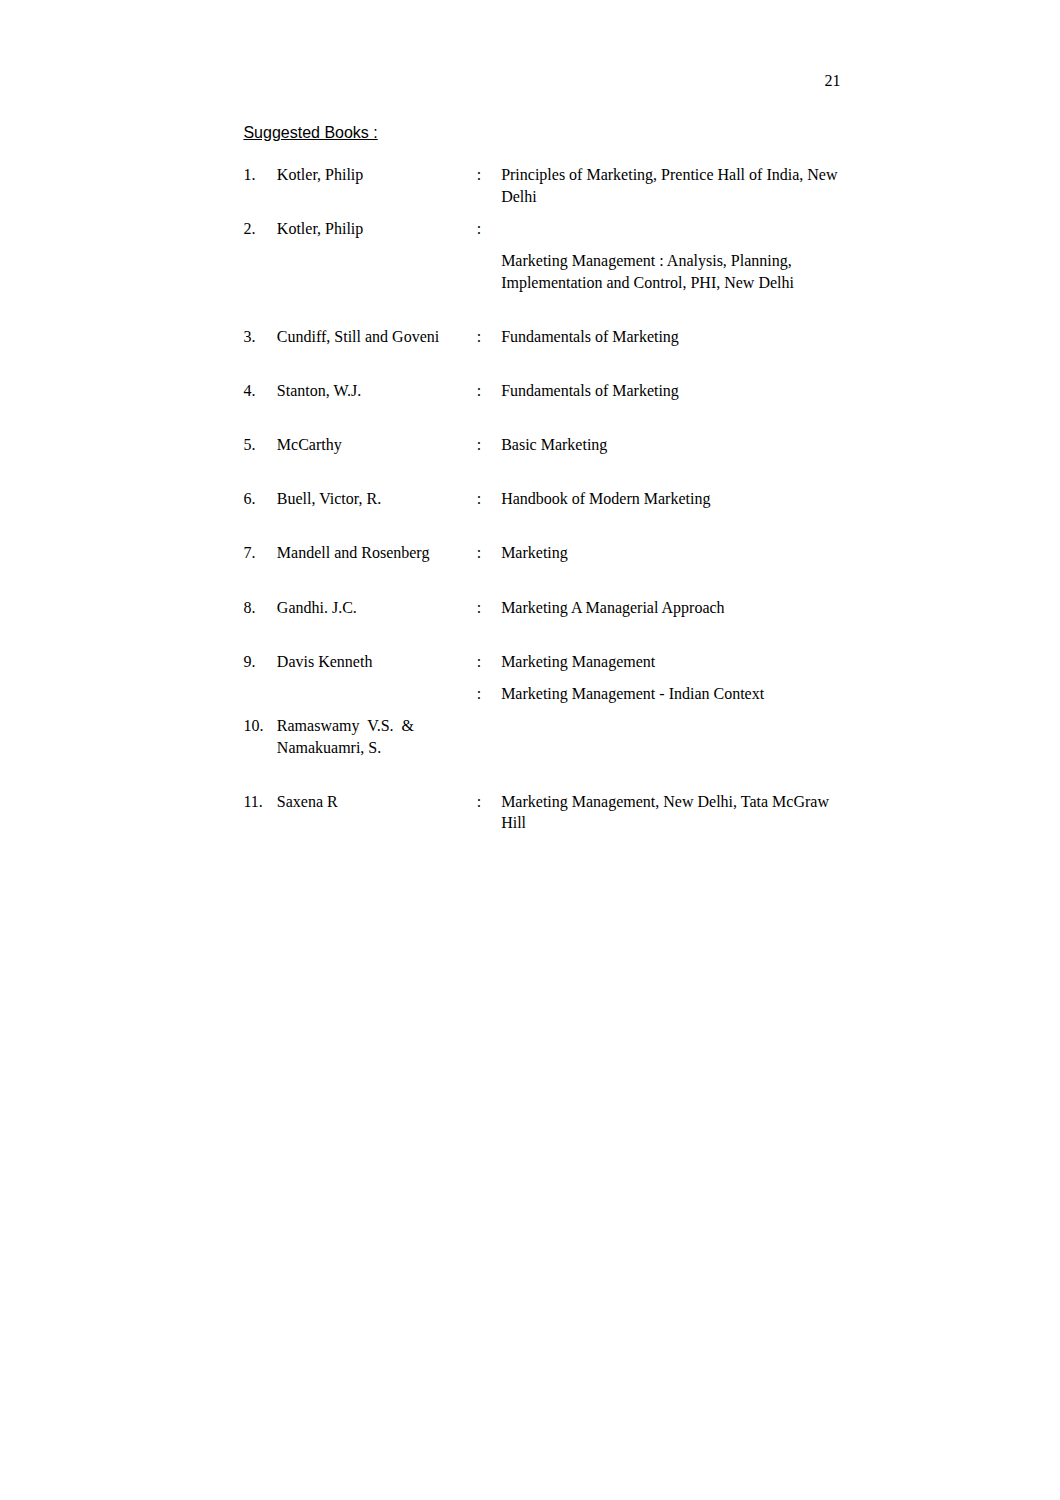21
Suggested Books :
| 1. | Kotler, Philip | : | Principles of Marketing, Prentice Hall of India, New Delhi |
| 2. | Kotler, Philip | : | |
| | | | Marketing Management : Analysis, Planning, Implementation and Control, PHI, New Delhi |
| 3. | Cundiff, Still and Goveni | : | Fundamentals of Marketing |
| 4. | Stanton, W.J. | : | Fundamentals of Marketing |
| 5. | McCarthy | : | Basic Marketing |
| 6. | Buell, Victor, R. | : | Handbook of Modern Marketing |
| 7. | Mandell and Rosenberg | : | Marketing |
| 8. | Gandhi. J.C. | : | Marketing A Managerial Approach |
| 9. | Davis Kenneth | : | Marketing Management |
| | | : | Marketing Management - Indian Context |
| 10. | Ramaswamy V.S. & Namakuamri, S. | | |
| 11. | Saxena R | : | Marketing Management, New Delhi, Tata McGraw Hill |